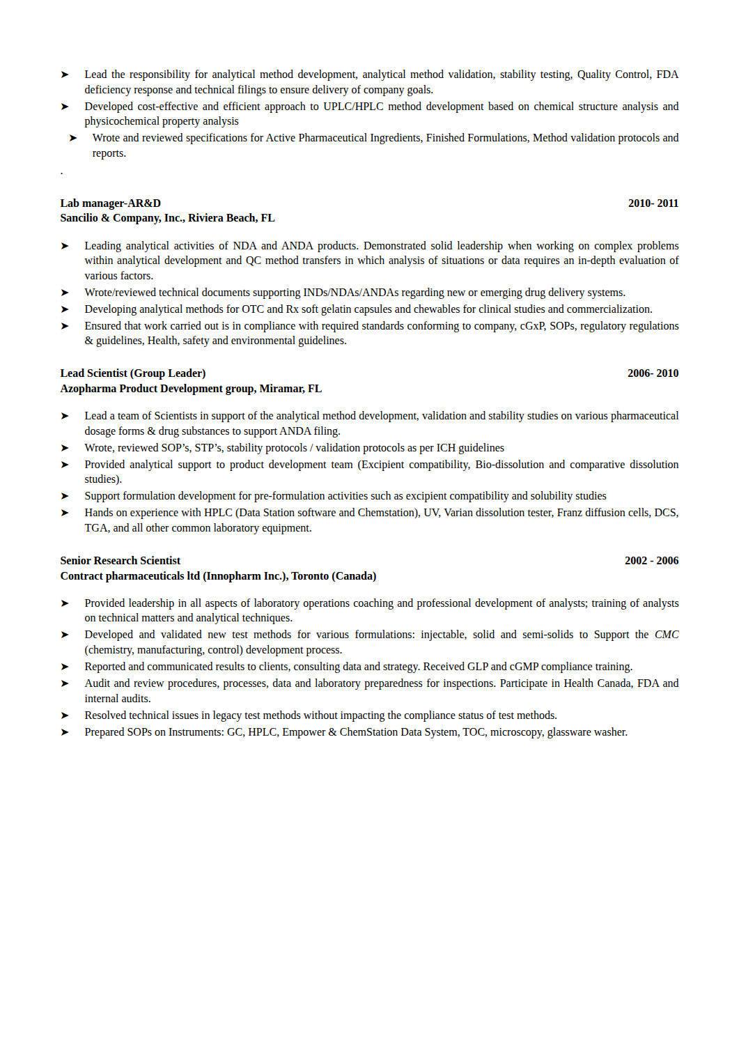Lead the responsibility for analytical method development, analytical method validation, stability testing, Quality Control, FDA deficiency response and technical filings to ensure delivery of company goals.
Developed cost-effective and efficient approach to UPLC/HPLC method development based on chemical structure analysis and physicochemical property analysis
Wrote and reviewed specifications for Active Pharmaceutical Ingredients, Finished Formulations, Method validation protocols and reports.
.
Lab manager-AR&D 2010- 2011
Sancilio & Company, Inc., Riviera Beach, FL
Leading analytical activities of NDA and ANDA products. Demonstrated solid leadership when working on complex problems within analytical development and QC method transfers in which analysis of situations or data requires an in-depth evaluation of various factors.
Wrote/reviewed technical documents supporting INDs/NDAs/ANDAs regarding new or emerging drug delivery systems.
Developing analytical methods for OTC and Rx soft gelatin capsules and chewables for clinical studies and commercialization.
Ensured that work carried out is in compliance with required standards conforming to company, cGxP, SOPs, regulatory regulations & guidelines, Health, safety and environmental guidelines.
Lead Scientist (Group Leader) 2006- 2010
Azopharma Product Development group, Miramar, FL
Lead a team of Scientists in support of the analytical method development, validation and stability studies on various pharmaceutical dosage forms & drug substances to support ANDA filing.
Wrote, reviewed SOP’s, STP’s, stability protocols / validation protocols as per ICH guidelines
Provided analytical support to product development team (Excipient compatibility, Bio-dissolution and comparative dissolution studies).
Support formulation development for pre-formulation activities such as excipient compatibility and solubility studies
Hands on experience with HPLC (Data Station software and Chemstation), UV, Varian dissolution tester, Franz diffusion cells, DCS, TGA, and all other common laboratory equipment.
Senior Research Scientist 2002 - 2006
Contract pharmaceuticals ltd (Innopharm Inc.), Toronto (Canada)
Provided leadership in all aspects of laboratory operations coaching and professional development of analysts; training of analysts on technical matters and analytical techniques.
Developed and validated new test methods for various formulations: injectable, solid and semi-solids to Support the CMC (chemistry, manufacturing, control) development process.
Reported and communicated results to clients, consulting data and strategy. Received GLP and cGMP compliance training.
Audit and review procedures, processes, data and laboratory preparedness for inspections. Participate in Health Canada, FDA and internal audits.
Resolved technical issues in legacy test methods without impacting the compliance status of test methods.
Prepared SOPs on Instruments: GC, HPLC, Empower & ChemStation Data System, TOC, microscopy, glassware washer.